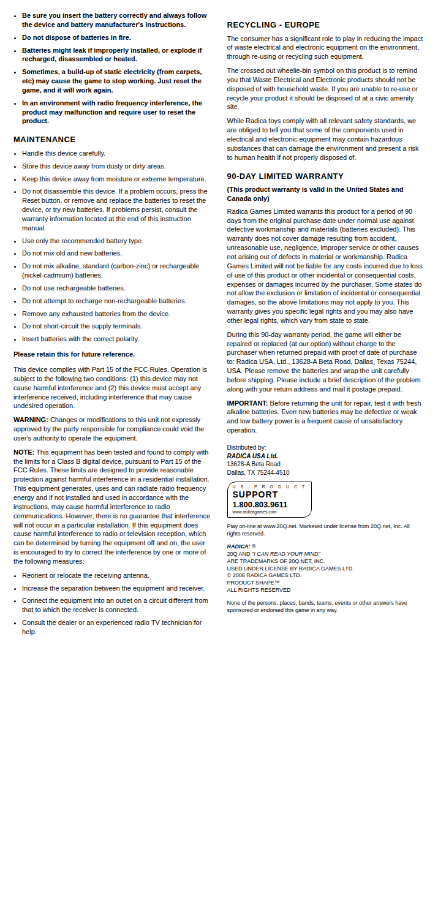Be sure you insert the battery correctly and always follow the device and battery manufacturer's instructions.
Do not dispose of batteries in fire.
Batteries might leak if improperly installed, or explode if recharged, disassembled or heated.
Sometimes, a build-up of static electricity (from carpets, etc) may cause the game to stop working. Just reset the game, and it will work again.
In an environment with radio frequency interference, the product may malfunction and require user to reset the product.
MAINTENANCE
Handle this device carefully.
Store this device away from dusty or dirty areas.
Keep this device away from moisture or extreme temperature.
Do not disassemble this device. If a problem occurs, press the Reset button, or remove and replace the batteries to reset the device, or try new batteries. If problems persist, consult the warranty information located at the end of this instruction manual.
Use only the recommended battery type.
Do not mix old and new batteries.
Do not mix alkaline, standard (carbon-zinc) or rechargeable (nickel-cadmium) batteries.
Do not use rechargeable batteries.
Do not attempt to recharge non-rechargeable batteries.
Remove any exhausted batteries from the device.
Do not short-circuit the supply terminals.
Insert batteries with the correct polarity.
Please retain this for future reference.
This device complies with Part 15 of the FCC Rules. Operation is subject to the following two conditions: (1) this device may not cause harmful interference and (2) this device must accept any interference received, including interference that may cause undesired operation.
WARNING: Changes or modifications to this unit not expressly approved by the party responsible for compliance could void the user's authority to operate the equipment.
NOTE: This equipment has been tested and found to comply with the limits for a Class B digital device, pursuant to Part 15 of the FCC Rules. These limits are designed to provide reasonable protection against harmful interference in a residential installation. This equipment generates, uses and can radiate radio frequency energy and if not installed and used in accordance with the instructions, may cause harmful interference to radio communications. However, there is no guarantee that interference will not occur in a particular installation. If this equipment does cause harmful interference to radio or television reception, which can be determined by turning the equipment off and on, the user is encouraged to try to correct the interference by one or more of the following measures:
Reorient or relocate the receiving antenna.
Increase the separation between the equipment and receiver.
Connect the equipment into an outlet on a circuit different from that to which the receiver is connected.
Consult the dealer or an experienced radio TV technician for help.
RECYCLING - EUROPE
The consumer has a significant role to play in reducing the impact of waste electrical and electronic equipment on the environment, through re-using or recycling such equipment.
The crossed out wheelie-bin symbol on this product is to remind you that Waste Electrical and Electronic products should not be disposed of with household waste. If you are unable to re-use or recycle your product it should be disposed of at a civic amenity site.
While Radica toys comply with all relevant safety standards, we are obliged to tell you that some of the components used in electrical and electronic equipment may contain hazardous substances that can damage the environment and present a risk to human health if not properly disposed of.
90-DAY LIMITED WARRANTY
(This product warranty is valid in the United States and Canada only)
Radica Games Limited warrants this product for a period of 90 days from the original purchase date under normal use against defective workmanship and materials (batteries excluded). This warranty does not cover damage resulting from accident, unreasonable use, negligence, improper service or other causes not arising out of defects in material or workmanship. Radica Games Limited will not be liable for any costs incurred due to loss of use of this product or other incidental or consequential costs, expenses or damages incurred by the purchaser. Some states do not allow the exclusion or limitation of incidental or consequential damages, so the above limitations may not apply to you. This warranty gives you specific legal rights and you may also have other legal rights, which vary from state to state.
During this 90-day warranty period, the game will either be repaired or replaced (at our option) without charge to the purchaser when returned prepaid with proof of date of purchase to: Radica USA, Ltd., 13628-A Beta Road, Dallas, Texas 75244, USA. Please remove the batteries and wrap the unit carefully before shipping. Please include a brief description of the problem along with your return address and mail it postage prepaid.
IMPORTANT: Before returning the unit for repair, test it with fresh alkaline batteries. Even new batteries may be defective or weak and low battery power is a frequent cause of unsatisfactory operation.
Distributed by:
RADICA USA Ltd.
13628-A Beta Road
Dallas, TX 75244-4510
U S P R O D U C T
SUPPORT
1.800.803.9611
www.radicagames.com
Play on-line at www.20Q.net. Marketed under license from 20Q.net, Inc. All rights reserved.
RADICA: ®
20Q AND "I CAN READ YOUR MIND"
ARE TRADEMARKS OF 20Q.NET, INC.
USED UNDER LICENSE BY RADICA GAMES LTD.
© 2006 RADICA GAMES LTD.
PRODUCT SHAPE™
ALL RIGHTS RESERVED
None of the persons, places, bands, teams, events or other answers have sponsored or endorsed this game in any way.